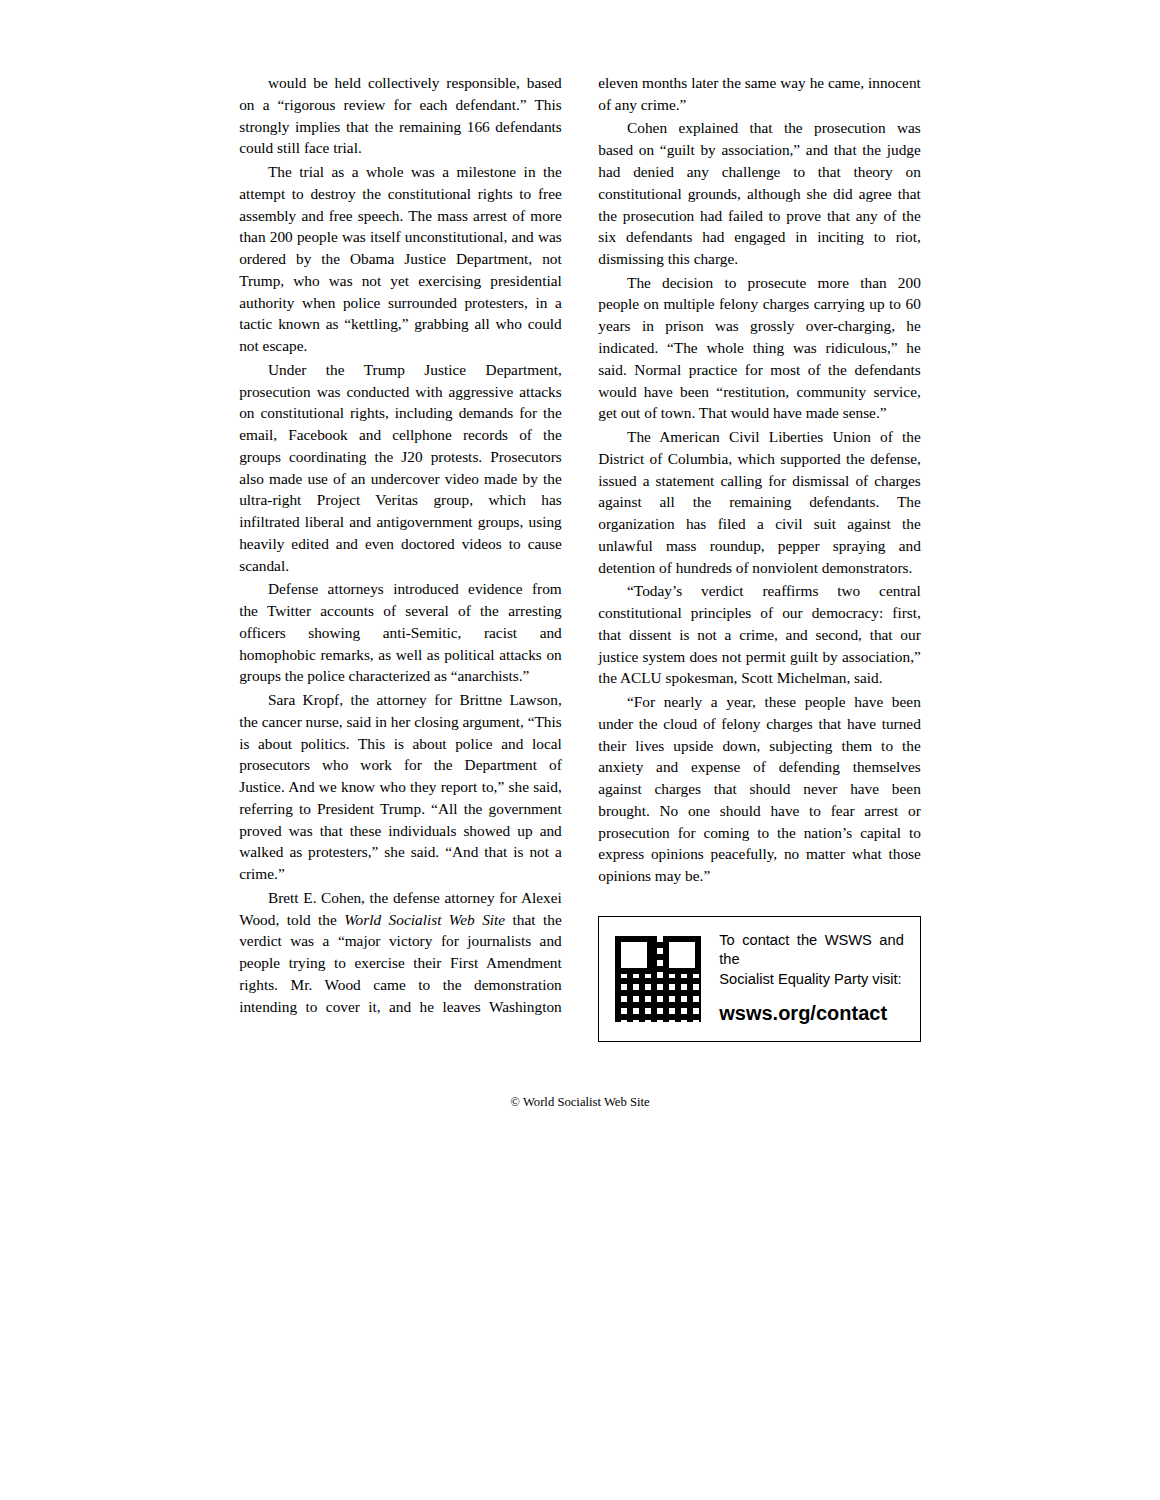would be held collectively responsible, based on a “rigorous review for each defendant.” This strongly implies that the remaining 166 defendants could still face trial.
The trial as a whole was a milestone in the attempt to destroy the constitutional rights to free assembly and free speech. The mass arrest of more than 200 people was itself unconstitutional, and was ordered by the Obama Justice Department, not Trump, who was not yet exercising presidential authority when police surrounded protesters, in a tactic known as “kettling,” grabbing all who could not escape.
Under the Trump Justice Department, prosecution was conducted with aggressive attacks on constitutional rights, including demands for the email, Facebook and cellphone records of the groups coordinating the J20 protests. Prosecutors also made use of an undercover video made by the ultra-right Project Veritas group, which has infiltrated liberal and antigovernment groups, using heavily edited and even doctored videos to cause scandal.
Defense attorneys introduced evidence from the Twitter accounts of several of the arresting officers showing anti-Semitic, racist and homophobic remarks, as well as political attacks on groups the police characterized as “anarchists.”
Sara Kropf, the attorney for Brittne Lawson, the cancer nurse, said in her closing argument, “This is about politics. This is about police and local prosecutors who work for the Department of Justice. And we know who they report to,” she said, referring to President Trump. “All the government proved was that these individuals showed up and walked as protesters,” she said. “And that is not a crime.”
Brett E. Cohen, the defense attorney for Alexei Wood, told the World Socialist Web Site that the verdict was a “major victory for journalists and people trying to exercise their First Amendment rights. Mr. Wood came to the demonstration intending to cover it, and he leaves Washington eleven months later the same way he came, innocent of any crime.”
Cohen explained that the prosecution was based on “guilt by association,” and that the judge had denied any challenge to that theory on constitutional grounds, although she did agree that the prosecution had failed to prove that any of the six defendants had engaged in inciting to riot, dismissing this charge.
The decision to prosecute more than 200 people on multiple felony charges carrying up to 60 years in prison was grossly over-charging, he indicated. “The whole thing was ridiculous,” he said. Normal practice for most of the defendants would have been “restitution, community service, get out of town. That would have made sense.”
The American Civil Liberties Union of the District of Columbia, which supported the defense, issued a statement calling for dismissal of charges against all the remaining defendants. The organization has filed a civil suit against the unlawful mass roundup, pepper spraying and detention of hundreds of nonviolent demonstrators.
“Today’s verdict reaffirms two central constitutional principles of our democracy: first, that dissent is not a crime, and second, that our justice system does not permit guilt by association,” the ACLU spokesman, Scott Michelman, said.
“For nearly a year, these people have been under the cloud of felony charges that have turned their lives upside down, subjecting them to the anxiety and expense of defending themselves against charges that should never have been brought. No one should have to fear arrest or prosecution for coming to the nation’s capital to express opinions peacefully, no matter what those opinions may be.”
To contact the WSWS and the
Socialist Equality Party visit: wsws.org/contact
© World Socialist Web Site